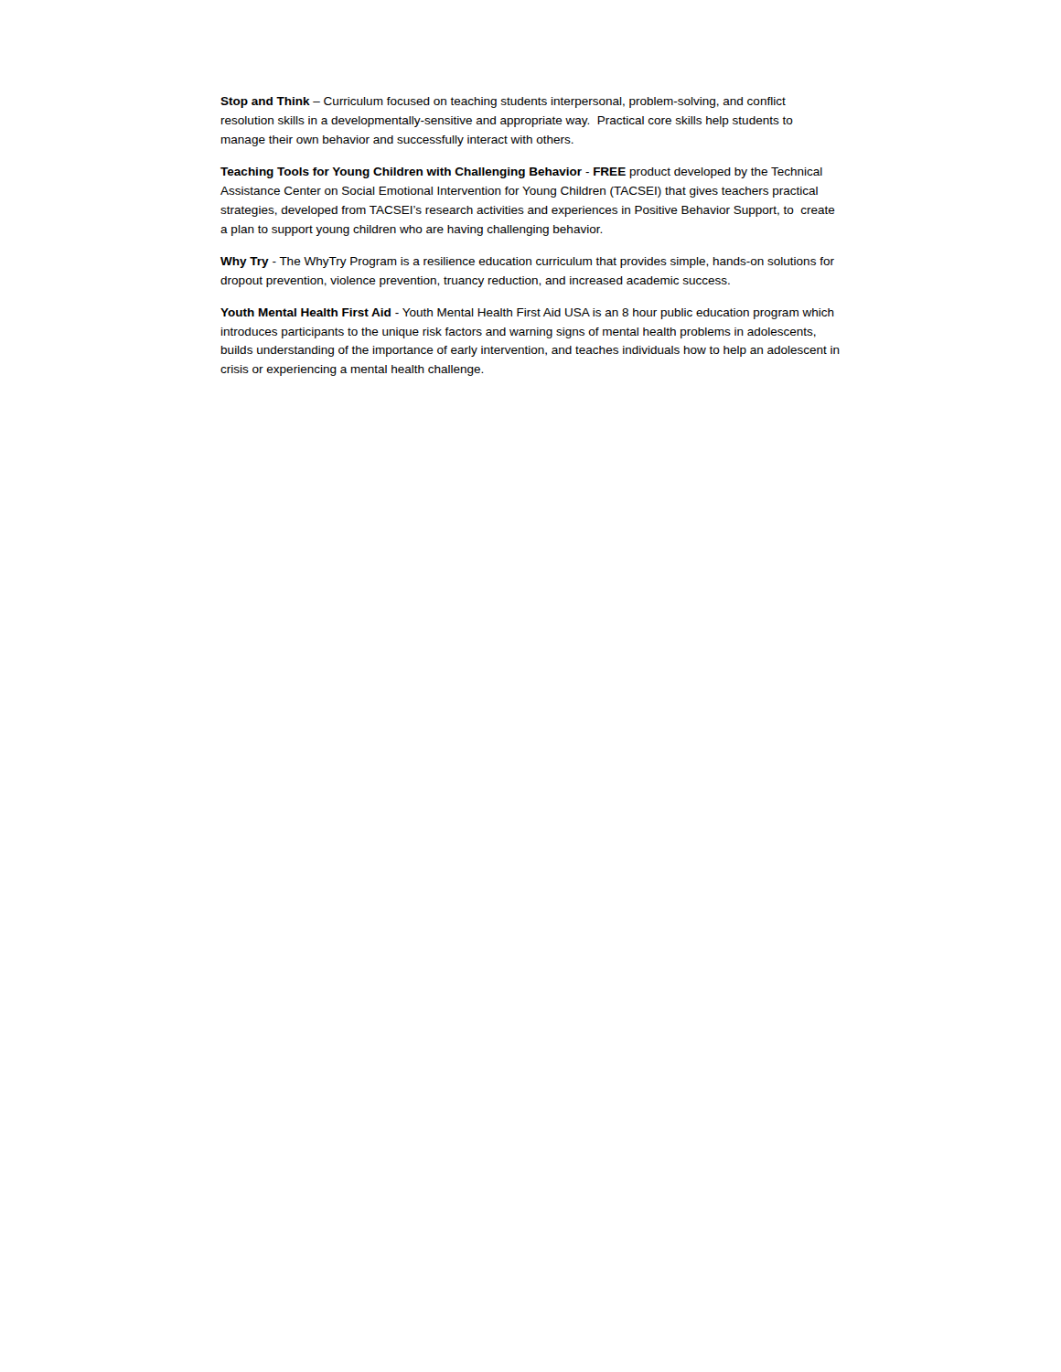Stop and Think – Curriculum focused on teaching students interpersonal, problem-solving, and conflict resolution skills in a developmentally-sensitive and appropriate way. Practical core skills help students to manage their own behavior and successfully interact with others.
Teaching Tools for Young Children with Challenging Behavior - FREE product developed by the Technical Assistance Center on Social Emotional Intervention for Young Children (TACSEI) that gives teachers practical strategies, developed from TACSEI’s research activities and experiences in Positive Behavior Support, to create a plan to support young children who are having challenging behavior.
Why Try - The WhyTry Program is a resilience education curriculum that provides simple, hands-on solutions for dropout prevention, violence prevention, truancy reduction, and increased academic success.
Youth Mental Health First Aid - Youth Mental Health First Aid USA is an 8 hour public education program which introduces participants to the unique risk factors and warning signs of mental health problems in adolescents, builds understanding of the importance of early intervention, and teaches individuals how to help an adolescent in crisis or experiencing a mental health challenge.